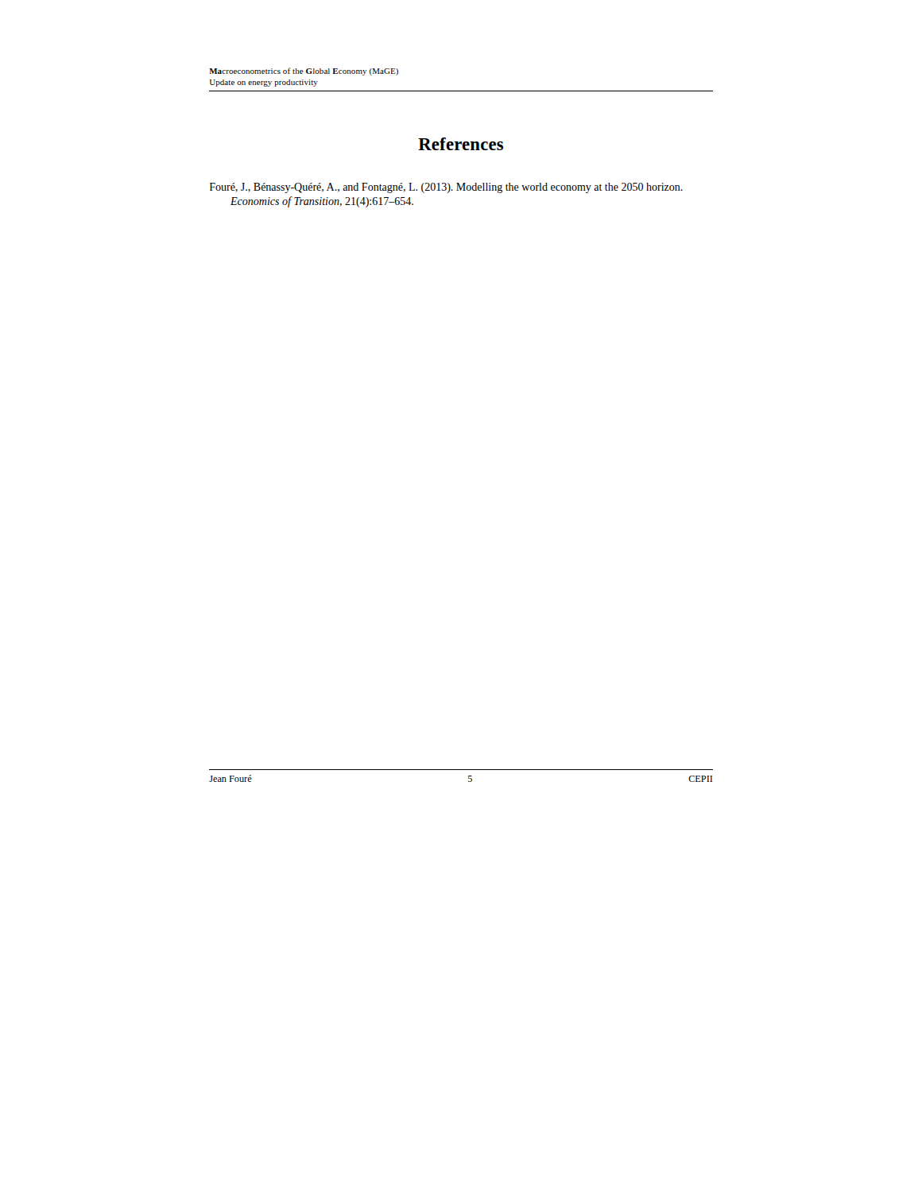Macroeconometrics of the Global Economy (MaGE)
Update on energy productivity
References
Fouré, J., Bénassy-Quéré, A., and Fontagné, L. (2013). Modelling the world economy at the 2050 horizon. Economics of Transition, 21(4):617–654.
Jean Fouré
5
CEPII